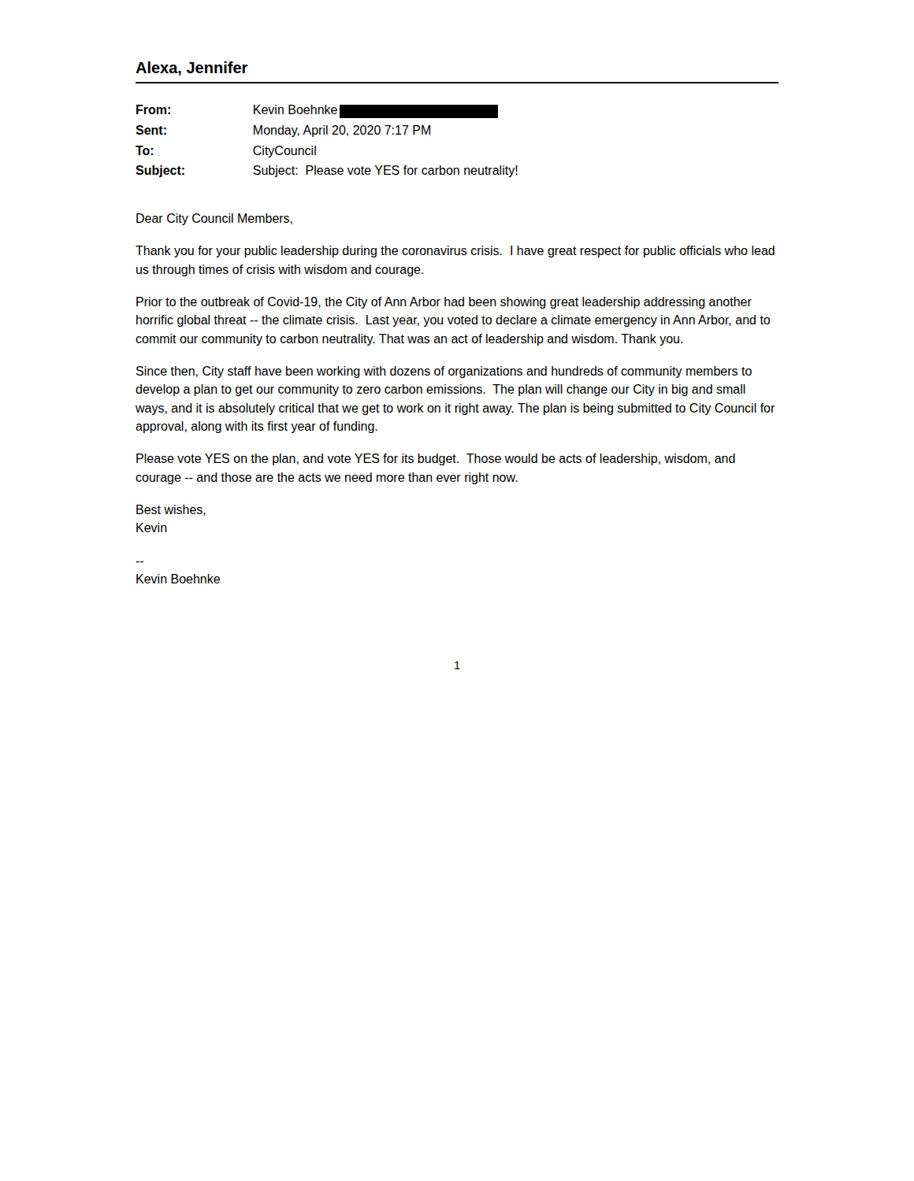Alexa, Jennifer
| From: | Kevin Boehnke |
| Sent: | Monday, April 20, 2020 7:17 PM |
| To: | CityCouncil |
| Subject: | Subject: Please vote YES for carbon neutrality! |
Dear City Council Members,
Thank you for your public leadership during the coronavirus crisis. I have great respect for public officials who lead us through times of crisis with wisdom and courage.
Prior to the outbreak of Covid-19, the City of Ann Arbor had been showing great leadership addressing another horrific global threat -- the climate crisis. Last year, you voted to declare a climate emergency in Ann Arbor, and to commit our community to carbon neutrality. That was an act of leadership and wisdom. Thank you.
Since then, City staff have been working with dozens of organizations and hundreds of community members to develop a plan to get our community to zero carbon emissions. The plan will change our City in big and small ways, and it is absolutely critical that we get to work on it right away. The plan is being submitted to City Council for approval, along with its first year of funding.
Please vote YES on the plan, and vote YES for its budget. Those would be acts of leadership, wisdom, and courage -- and those are the acts we need more than ever right now.
Best wishes,
Kevin
--
Kevin Boehnke
1